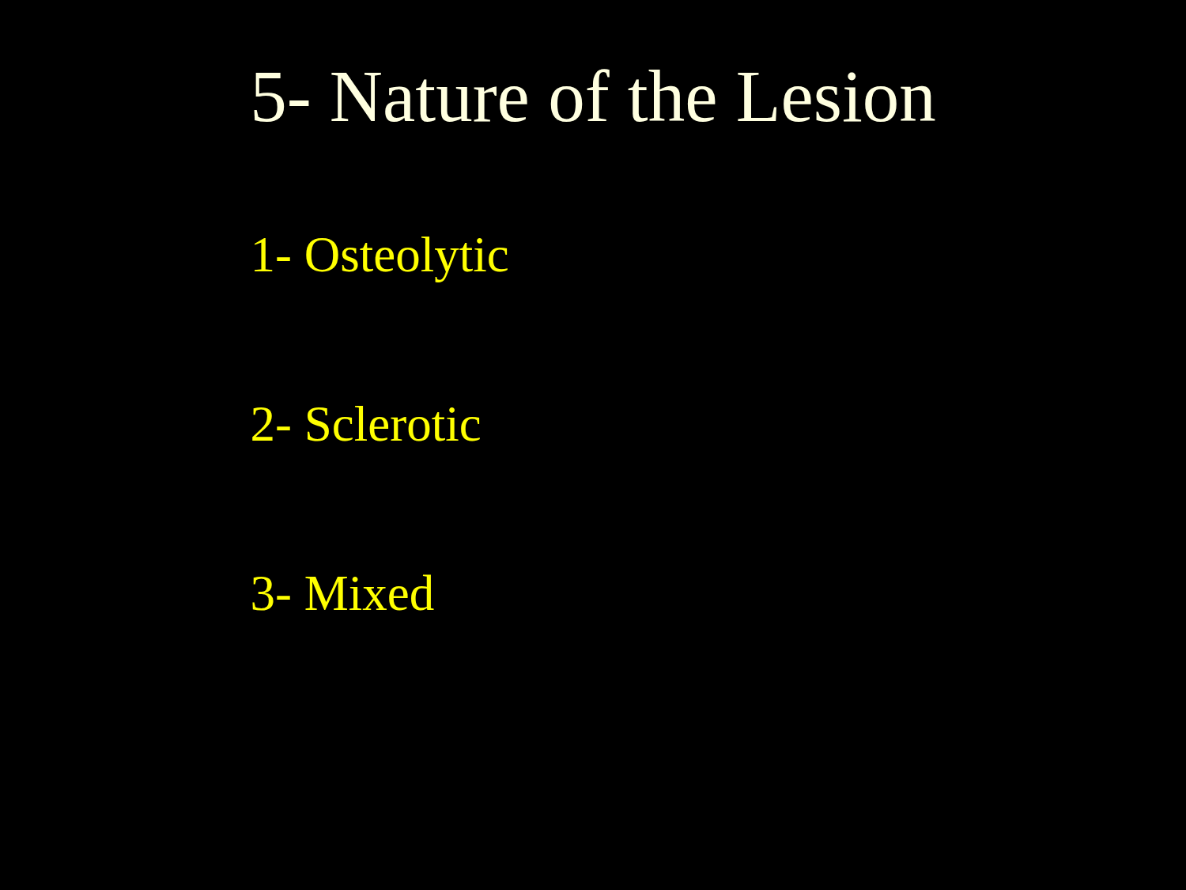5- Nature of the Lesion
1- Osteolytic
2- Sclerotic
3- Mixed